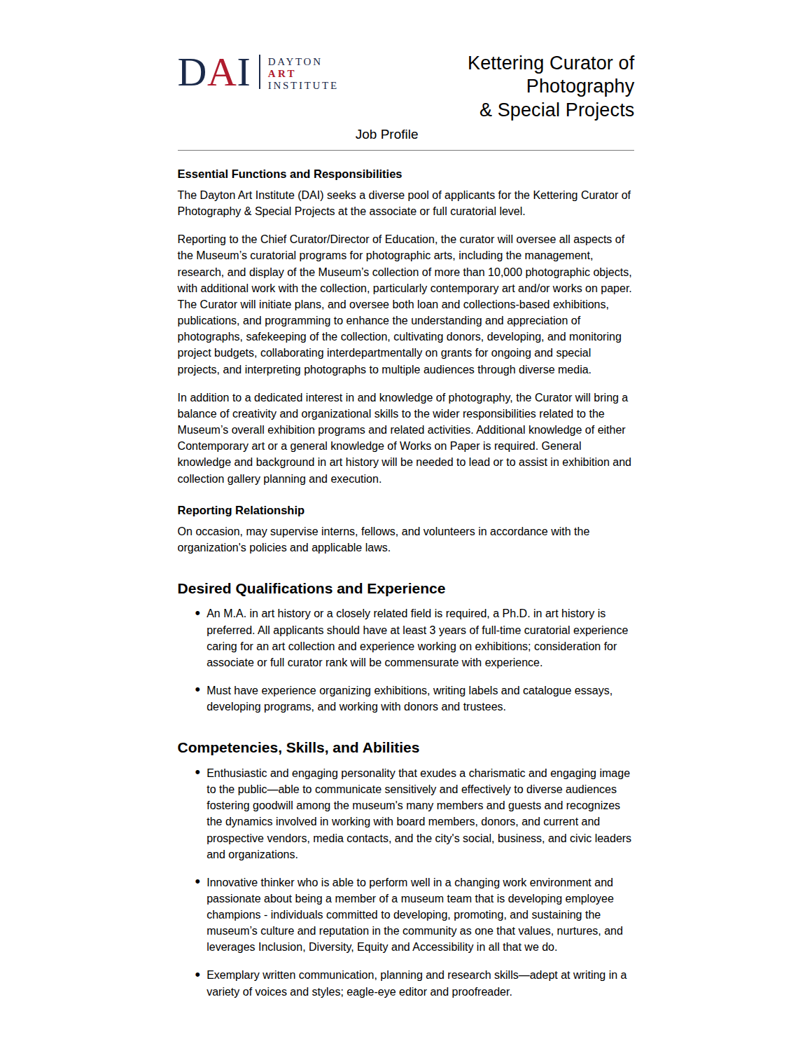DAI
Dayton Art Institute
Kettering Curator of Photography
& Special Projects
Job Profile
Essential Functions and Responsibilities
The Dayton Art Institute (DAI) seeks a diverse pool of applicants for the Kettering Curator of Photography & Special Projects at the associate or full curatorial level.
Reporting to the Chief Curator/Director of Education, the curator will oversee all aspects of the Museum’s curatorial programs for photographic arts, including the management, research, and display of the Museum’s collection of more than 10,000 photographic objects, with additional work with the collection, particularly contemporary art and/or works on paper. The Curator will initiate plans, and oversee both loan and collections-based exhibitions, publications, and programming to enhance the understanding and appreciation of photographs, safekeeping of the collection, cultivating donors, developing, and monitoring project budgets, collaborating interdepartmentally on grants for ongoing and special projects, and interpreting photographs to multiple audiences through diverse media.
In addition to a dedicated interest in and knowledge of photography, the Curator will bring a balance of creativity and organizational skills to the wider responsibilities related to the Museum’s overall exhibition programs and related activities. Additional knowledge of either Contemporary art or a general knowledge of Works on Paper is required. General knowledge and background in art history will be needed to lead or to assist in exhibition and collection gallery planning and execution.
Reporting Relationship
On occasion, may supervise interns, fellows, and volunteers in accordance with the organization's policies and applicable laws.
Desired Qualifications and Experience
An M.A. in art history or a closely related field is required, a Ph.D. in art history is preferred. All applicants should have at least 3 years of full-time curatorial experience caring for an art collection and experience working on exhibitions; consideration for associate or full curator rank will be commensurate with experience.
Must have experience organizing exhibitions, writing labels and catalogue essays, developing programs, and working with donors and trustees.
Competencies, Skills, and Abilities
Enthusiastic and engaging personality that exudes a charismatic and engaging image to the public—able to communicate sensitively and effectively to diverse audiences fostering goodwill among the museum's many members and guests and recognizes the dynamics involved in working with board members, donors, and current and prospective vendors, media contacts, and the city's social, business, and civic leaders and organizations.
Innovative thinker who is able to perform well in a changing work environment and passionate about being a member of a museum team that is developing employee champions - individuals committed to developing, promoting, and sustaining the museum’s culture and reputation in the community as one that values, nurtures, and leverages Inclusion, Diversity, Equity and Accessibility in all that we do.
Exemplary written communication, planning and research skills—adept at writing in a variety of voices and styles; eagle-eye editor and proofreader.